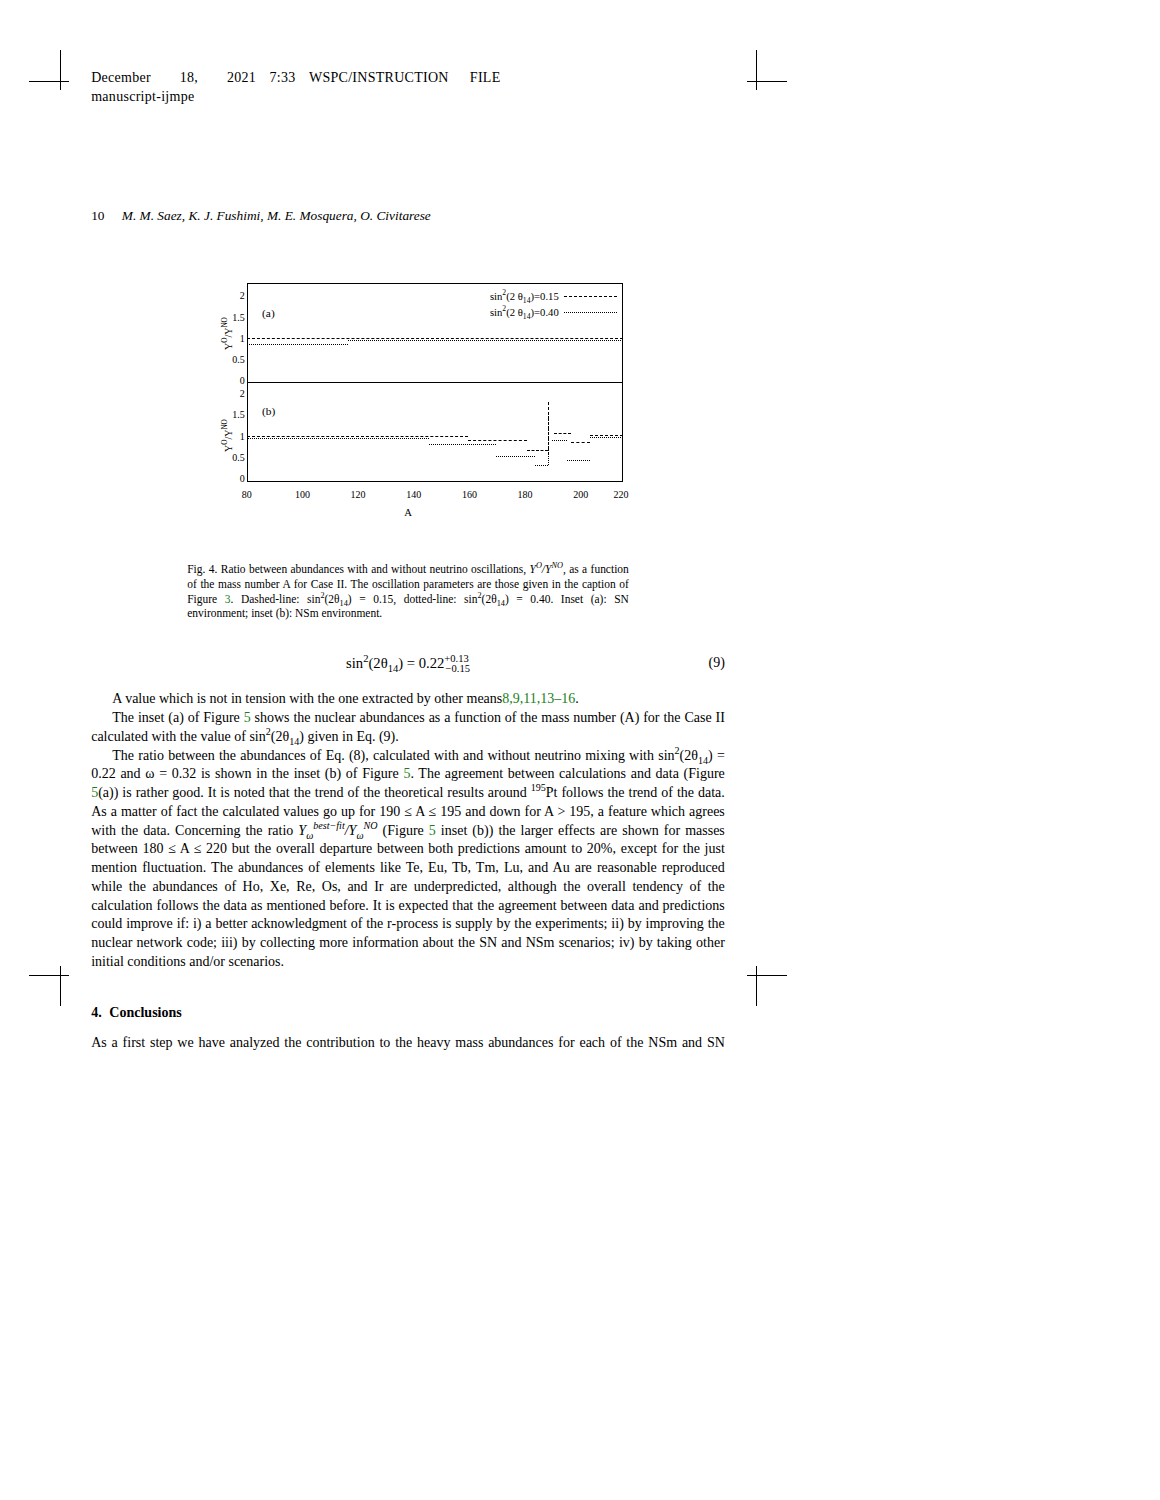December 18, 2021 7:33 WSPC/INSTRUCTION FILE
manuscript-ijmpe
10 M. M. Saez, K. J. Fushimi, M. E. Mosquera, O. Civitarese
YO/YNO
YO/YNO
2
1.5
1
0.5
0
2
1.5
1
0.5
0
80
100
120
140
160
180
200
220
A
(a)
(b)
sin2(2 θ14)=0.15
sin2(2 θ14)=0.40
Fig. 4. Ratio between abundances with and without neutrino oscillations, YO/YNO, as a function of the mass number A for Case II. The oscillation parameters are those given in the caption of Figure 3. Dashed-line: sin2(2θ14) = 0.15, dotted-line: sin2(2θ14) = 0.40. Inset (a): SN environment; inset (b): NSm environment.
sin2(2θ14) = 0.22+0.13−0.15 (9)
A value which is not in tension with the one extracted by other means8,9,11,13–16.
The inset (a) of Figure 5 shows the nuclear abundances as a function of the mass number (A) for the Case II calculated with the value of sin2(2θ14) given in Eq. (9).
The ratio between the abundances of Eq. (8), calculated with and without neutrino mixing with sin2(2θ14) = 0.22 and ω = 0.32 is shown in the inset (b) of Figure 5. The agreement between calculations and data (Figure 5(a)) is rather good. It is noted that the trend of the theoretical results around 195Pt follows the trend of the data. As a matter of fact the calculated values go up for 190 ≤ A ≤ 195 and down for A > 195, a feature which agrees with the data. Concerning the ratio Yωbest−fit/YωNO (Figure 5 inset (b)) the larger effects are shown for masses between 180 ≤ A ≤ 220 but the overall departure between both predictions amount to 20%, except for the just mention fluctuation. The abundances of elements like Te, Eu, Tb, Tm, Lu, and Au are reasonable reproduced while the abundances of Ho, Xe, Re, Os, and Ir are underpredicted, although the overall tendency of the calculation follows the data as mentioned before. It is expected that the agreement between data and predictions could improve if: i) a better acknowledgment of the r-process is supply by the experiments; ii) by improving the nuclear network code; iii) by collecting more information about the SN and NSm scenarios; iv) by taking other initial conditions and/or scenarios.
4. Conclusions
As a first step we have analyzed the contribution to the heavy mass abundances for each of the NSm and SN environments without including neutrino oscillations.